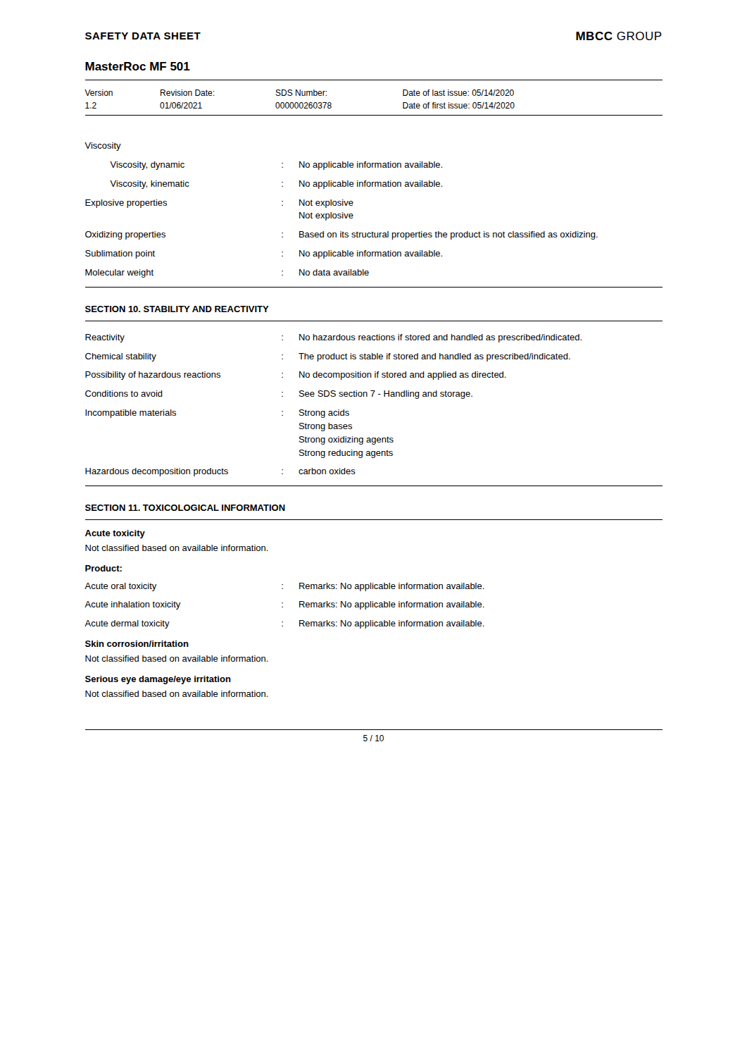SAFETY DATA SHEET
MBCC GROUP
MasterRoc MF 501
| Version 1.2 | Revision Date: 01/06/2021 | SDS Number: 000000260378 | Date of last issue: 05/14/2020 Date of first issue: 05/14/2020 |
| Viscosity | | |
| Viscosity, dynamic | : | No applicable information available. |
| Viscosity, kinematic | : | No applicable information available. |
| Explosive properties | : | Not explosive Not explosive |
| Oxidizing properties | : | Based on its structural properties the product is not classified as oxidizing. |
| Sublimation point | : | No applicable information available. |
| Molecular weight | : | No data available |
SECTION 10. STABILITY AND REACTIVITY
| Reactivity | : | No hazardous reactions if stored and handled as prescribed/indicated. |
| Chemical stability | : | The product is stable if stored and handled as prescribed/indicated. |
| Possibility of hazardous reactions | : | No decomposition if stored and applied as directed. |
| Conditions to avoid | : | See SDS section 7 - Handling and storage. |
| Incompatible materials | : | Strong acids Strong bases Strong oxidizing agents Strong reducing agents |
| Hazardous decomposition products | : | carbon oxides |
SECTION 11. TOXICOLOGICAL INFORMATION
Acute toxicity
Not classified based on available information.
Product:
| Acute oral toxicity | : | Remarks: No applicable information available. |
| Acute inhalation toxicity | : | Remarks: No applicable information available. |
| Acute dermal toxicity | : | Remarks: No applicable information available. |
Skin corrosion/irritation
Not classified based on available information.
Serious eye damage/eye irritation
Not classified based on available information.
5 / 10